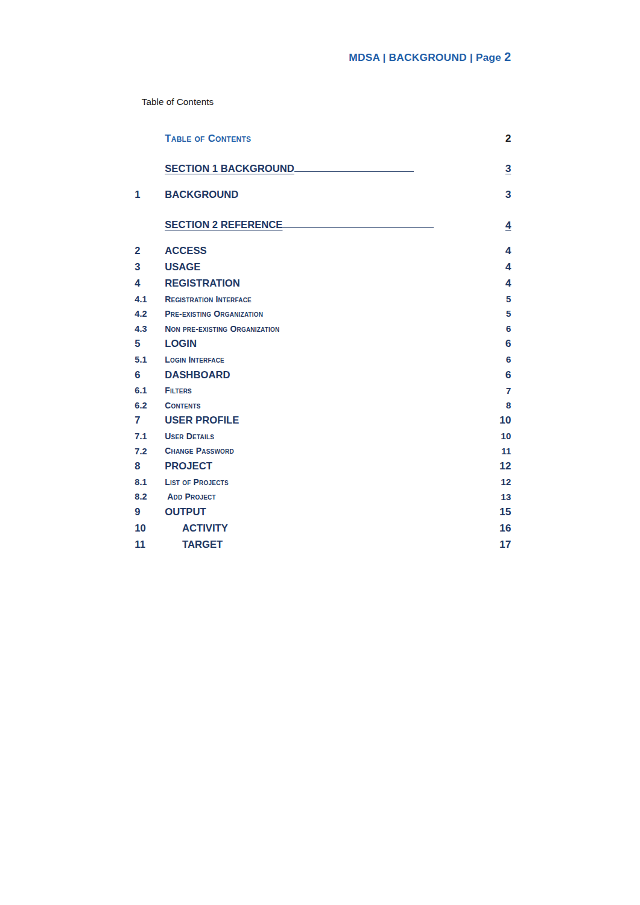MDSA | BACKGROUND | Page 2
Table of Contents
| | Table of Contents | 2 |
| | SECTION 1 BACKGROUND | 3 |
| 1 | BACKGROUND | 3 |
| | SECTION 2 REFERENCE | 4 |
| 2 | ACCESS | 4 |
| 3 | USAGE | 4 |
| 4 | REGISTRATION | 4 |
| 4.1 | Registration Interface | 5 |
| 4.2 | Pre-existing Organization | 5 |
| 4.3 | Non pre-existing Organization | 6 |
| 5 | LOGIN | 6 |
| 5.1 | Login Interface | 6 |
| 6 | DASHBOARD | 6 |
| 6.1 | Filters | 7 |
| 6.2 | Contents | 8 |
| 7 | USER PROFILE | 10 |
| 7.1 | User Details | 10 |
| 7.2 | Change Password | 11 |
| 8 | PROJECT | 12 |
| 8.1 | List of Projects | 12 |
| 8.2 | Add Project | 13 |
| 9 | OUTPUT | 15 |
| 10 | ACTIVITY | 16 |
| 11 | TARGET | 17 |